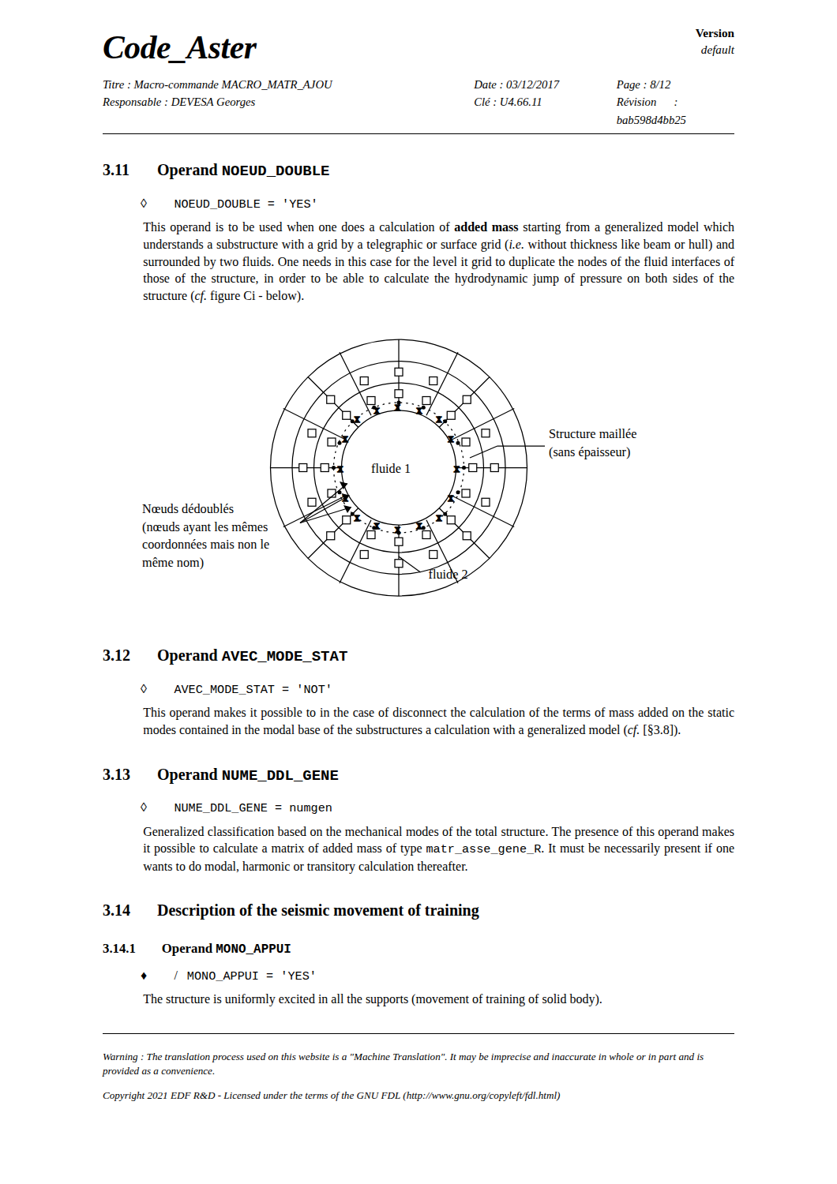Version
default
Code_Aster
| Titre : Macro-commande MACRO_MATR_AJOU | Date : 03/12/2017 | Page : 8/12 |
| Responsable : DEVESA Georges | Clé : U4.66.11 | Révision : |
| | | bab598d4bb25 |
3.11 Operand NOEUD_DOUBLE
◊ NOEUD_DOUBLE = 'YES'
This operand is to be used when one does a calculation of added mass starting from a generalized model which understands a substructure with a grid by a telegraphic or surface grid (i.e. without thickness like beam or hull) and surrounded by two fluids. One needs in this case for the level it grid to duplicate the nodes of the fluid interfaces of those of the structure, in order to be able to calculate the hydrodynamic jump of pressure on both sides of the structure (cf. figure Ci - below).
x x x x x x x x x x x x x x x x fluide 1 fluide 2 Structure maillée (sans épaisseur) Nœuds dédoublés (nœuds ayant les mêmes coordonnées mais non le même nom)
3.12 Operand AVEC_MODE_STAT
◊ AVEC_MODE_STAT = 'NOT'
This operand makes it possible to in the case of disconnect the calculation of the terms of mass added on the static modes contained in the modal base of the substructures a calculation with a generalized model (cf. [§3.8]).
3.13 Operand NUME_DDL_GENE
◊ NUME_DDL_GENE = numgen
Generalized classification based on the mechanical modes of the total structure. The presence of this operand makes it possible to calculate a matrix of added mass of type matr_asse_gene_R. It must be necessarily present if one wants to do modal, harmonic or transitory calculation thereafter.
3.14 Description of the seismic movement of training
3.14.1 Operand MONO_APPUI
♦ / MONO_APPUI = 'YES'
The structure is uniformly excited in all the supports (movement of training of solid body).
Warning : The translation process used on this website is a "Machine Translation". It may be imprecise and inaccurate in whole or in part and is provided as a convenience.
Copyright 2021 EDF R&D - Licensed under the terms of the GNU FDL (http://www.gnu.org/copyleft/fdl.html)